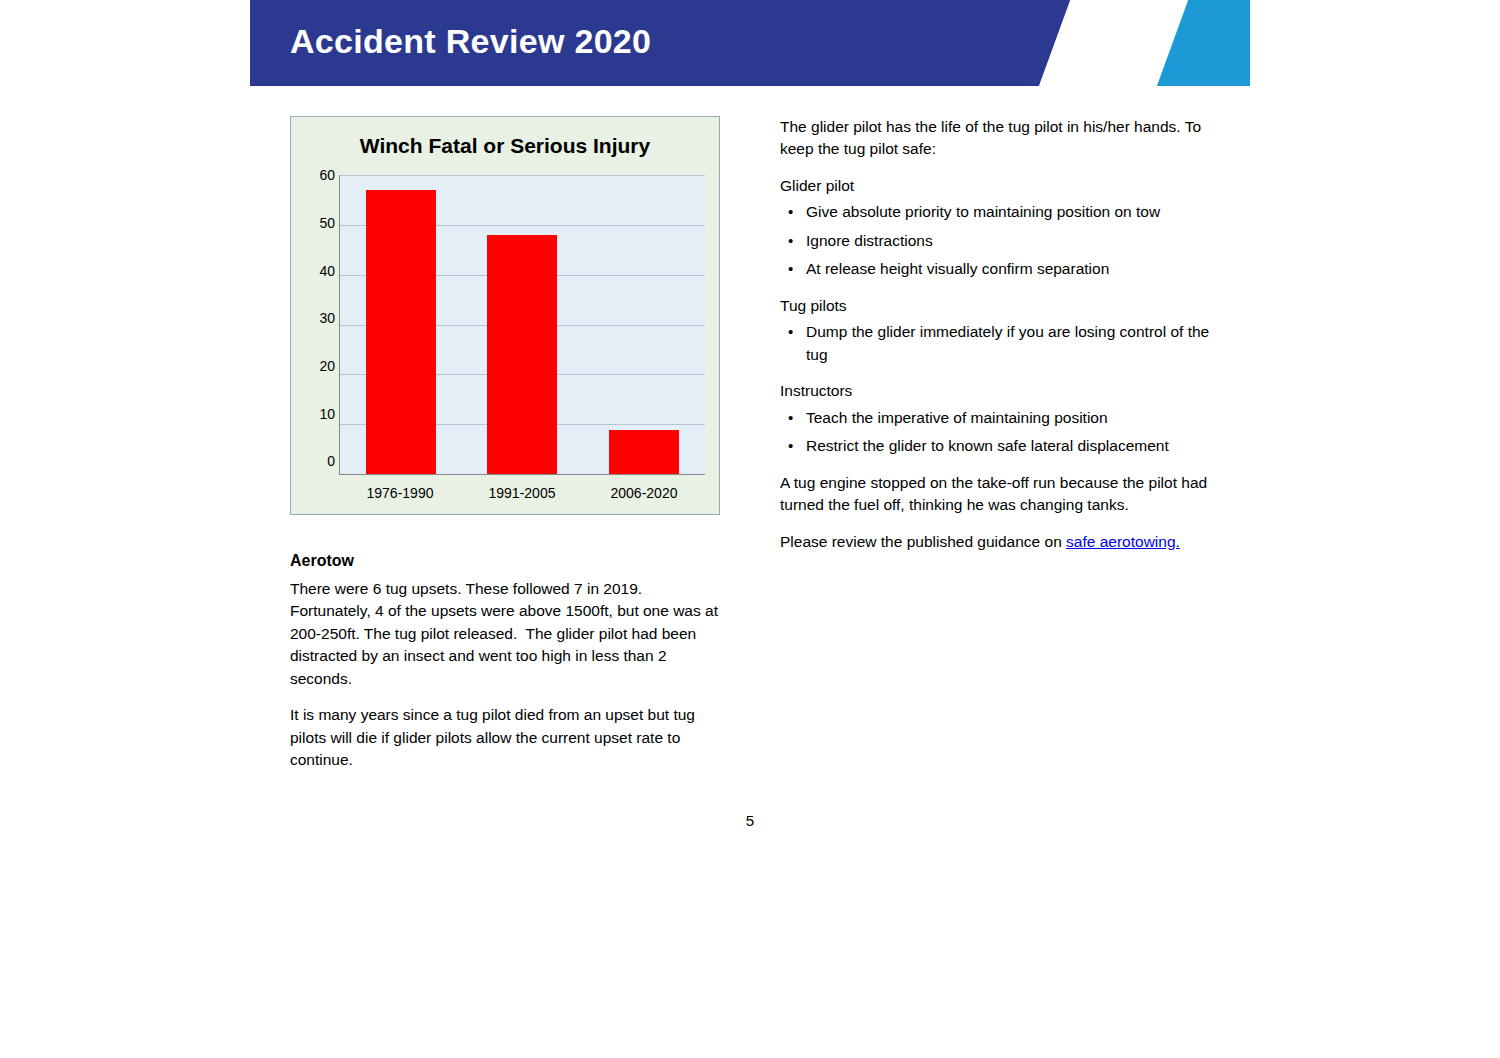Accident Review 2020
Winch Fatal or Serious Injury
60 50 40 30 20 10 0
1976-1990 1991-2005 2006-2020
Aerotow
There were 6 tug upsets. These followed 7 in 2019. Fortunately, 4 of the upsets were above 1500ft, but one was at 200-250ft. The tug pilot released. The glider pilot had been distracted by an insect and went too high in less than 2 seconds.
It is many years since a tug pilot died from an upset but tug pilots will die if glider pilots allow the current upset rate to continue.
The glider pilot has the life of the tug pilot in his/her hands. To keep the tug pilot safe:
Glider pilot
Give absolute priority to maintaining position on tow
Ignore distractions
At release height visually confirm separation
Tug pilots
Dump the glider immediately if you are losing control of the tug
Instructors
Teach the imperative of maintaining position
Restrict the glider to known safe lateral displacement
A tug engine stopped on the take-off run because the pilot had turned the fuel off, thinking he was changing tanks.
Please review the published guidance on safe aerotowing.
5